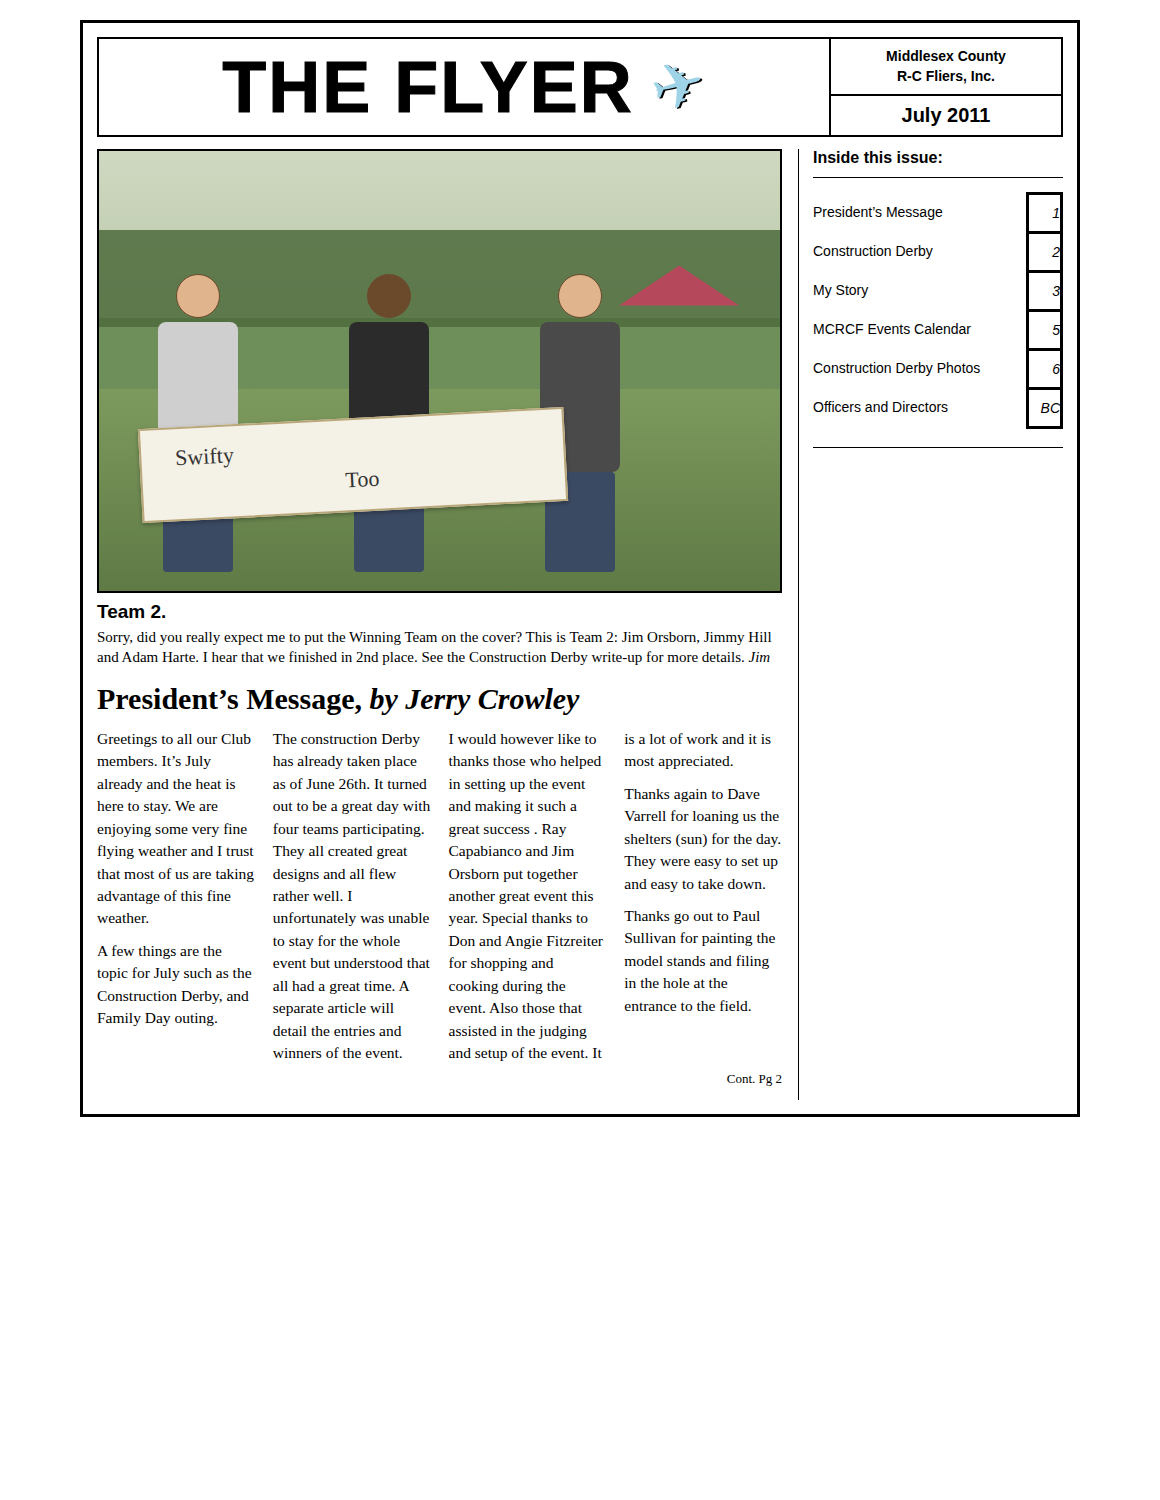The Flyer
✈
Middlesex County
R-C Fliers, Inc.
July 2011
Swifty Too
Team 2.
Sorry, did you really expect me to put the Winning Team on the cover? This is Team 2: Jim Orsborn, Jimmy Hill and Adam Harte. I hear that we finished in 2nd place. See the Construction Derby write-up for more details. Jim
President’s Message, by Jerry Crowley
Greetings to all our Club members. It’s July already and the heat is here to stay. We are enjoying some very fine flying weather and I trust that most of us are taking advantage of this fine weather.
A few things are the topic for July such as the Construction Derby, and Family Day outing.
The construction Derby has already taken place as of June 26th. It turned out to be a great day with four teams participating. They all created great designs and all flew rather well. I unfortunately was unable to stay for the whole event but understood that all had a great time. A separate article will detail the entries and winners of the event.
I would however like to thanks those who helped in setting up the event and making it such a great success . Ray Capabianco and Jim Orsborn put together another great event this year. Special thanks to Don and Angie Fitzreiter for shopping and cooking during the event. Also those that assisted in the judging and setup of the event. It is a lot of work and it is most appreciated.
Thanks again to Dave Varrell for loaning us the shelters (sun) for the day. They were easy to set up and easy to take down.
Thanks go out to Paul Sullivan for painting the model stands and filing in the hole at the entrance to the field.
Cont. Pg 2
Inside this issue:
| President’s Message | 1 |
| Construction Derby | 2 |
| My Story | 3 |
| MCRCF Events Calendar | 5 |
| Construction Derby Photos | 6 |
| Officers and Directors | BC |